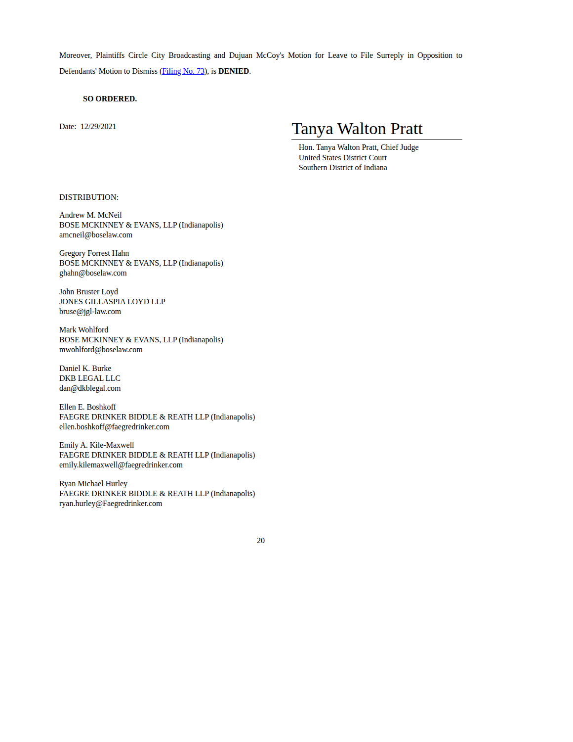Moreover, Plaintiffs Circle City Broadcasting and Dujuan McCoy's Motion for Leave to File Surreply in Opposition to Defendants' Motion to Dismiss (Filing No. 73), is DENIED.
SO ORDERED.
Date: 12/29/2021
Tanya Walton Pratt
Hon. Tanya Walton Pratt, Chief Judge
United States District Court
Southern District of Indiana
DISTRIBUTION:
Andrew M. McNeil
BOSE MCKINNEY & EVANS, LLP (Indianapolis)
amcneil@boselaw.com
Gregory Forrest Hahn
BOSE MCKINNEY & EVANS, LLP (Indianapolis)
ghahn@boselaw.com
John Bruster Loyd
JONES GILLASPIA LOYD LLP
bruse@jgl-law.com
Mark Wohlford
BOSE MCKINNEY & EVANS, LLP (Indianapolis)
mwohlford@boselaw.com
Daniel K. Burke
DKB LEGAL LLC
dan@dkblegal.com
Ellen E. Boshkoff
FAEGRE DRINKER BIDDLE & REATH LLP (Indianapolis)
ellen.boshkoff@faegredrinker.com
Emily A. Kile-Maxwell
FAEGRE DRINKER BIDDLE & REATH LLP (Indianapolis)
emily.kilemaxwell@faegredrinker.com
Ryan Michael Hurley
FAEGRE DRINKER BIDDLE & REATH LLP (Indianapolis)
ryan.hurley@Faegredrinker.com
20